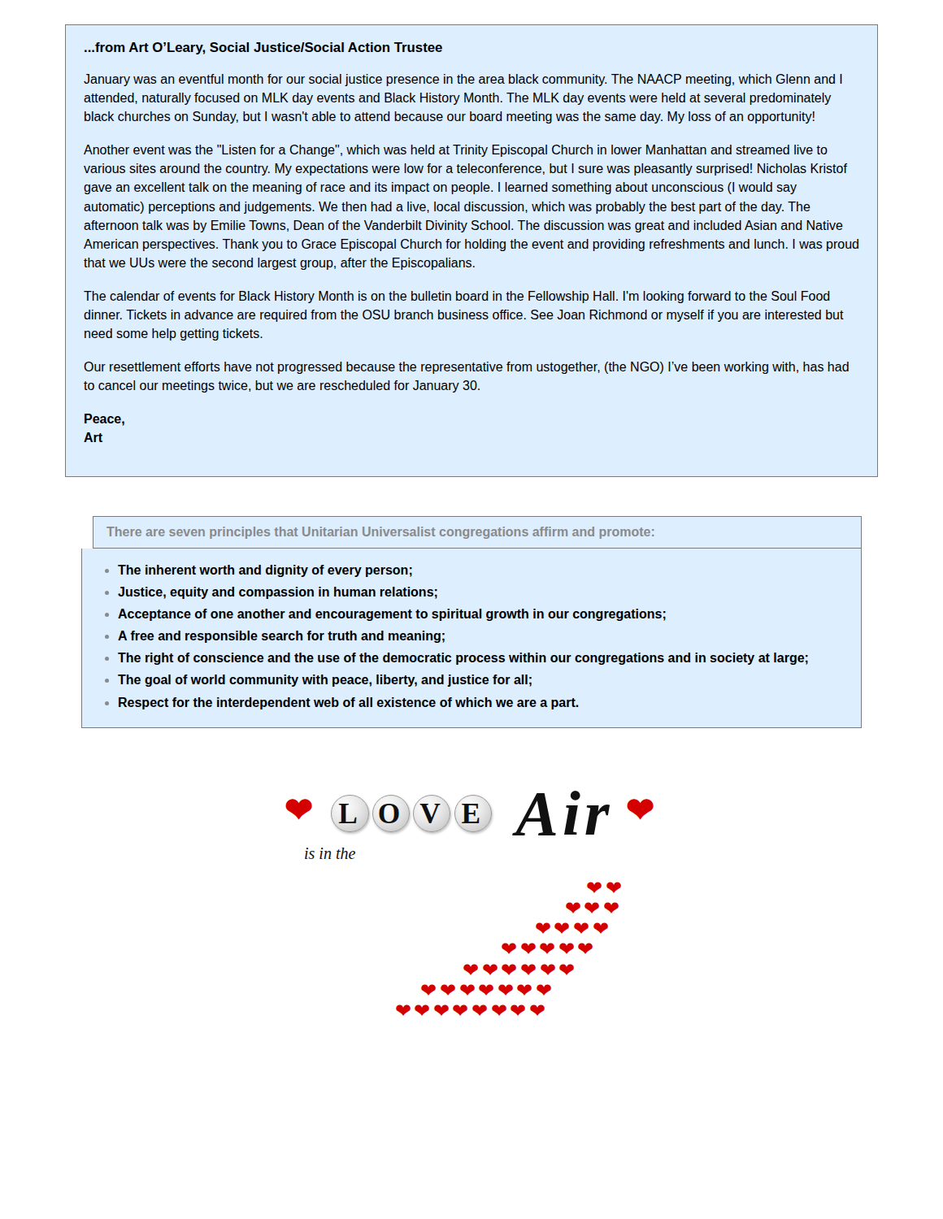...from Art O’Leary, Social Justice/Social Action Trustee
January was an eventful month for our social justice presence in the area black community. The NAACP meeting, which Glenn and I attended, naturally focused on MLK day events and Black History Month. The MLK day events were held at several predominately black churches on Sunday, but I wasn't able to attend because our board meeting was the same day. My loss of an opportunity!
Another event was the "Listen for a Change", which was held at Trinity Episcopal Church in lower Manhattan and streamed live to various sites around the country. My expectations were low for a teleconference, but I sure was pleasantly surprised! Nicholas Kristof gave an excellent talk on the meaning of race and its impact on people. I learned something about unconscious (I would say automatic) perceptions and judgements. We then had a live, local discussion, which was probably the best part of the day. The afternoon talk was by Emilie Towns, Dean of the Vanderbilt Divinity School. The discussion was great and included Asian and Native American perspectives. Thank you to Grace Episcopal Church for holding the event and providing refreshments and lunch. I was proud that we UUs were the second largest group, after the Episcopalians.
The calendar of events for Black History Month is on the bulletin board in the Fellowship Hall. I'm looking forward to the Soul Food dinner. Tickets in advance are required from the OSU branch business office. See Joan Richmond or myself if you are interested but need some help getting tickets.
Our resettlement efforts have not progressed because the representative from ustogether, (the NGO) I’ve been working with, has had to cancel our meetings twice, but we are rescheduled for January 30.
Peace,
Art
There are seven principles that Unitarian Universalist congregations affirm and promote:
The inherent worth and dignity of every person;
Justice, equity and compassion in human relations;
Acceptance of one another and encouragement to spiritual growth in our congregations;
A free and responsible search for truth and meaning;
The right of conscience and the use of the democratic process within our congregations and in society at large;
The goal of world community with peace, liberty, and justice for all;
Respect for the interdependent web of all existence of which we are a part.
❤ LOVE Air ❤
is in the
❤❤
❤❤❤
❤❤❤❤
❤❤❤❤❤
❤❤❤❤❤❤
❤❤❤❤❤❤❤
❤❤❤❤❤❤❤❤